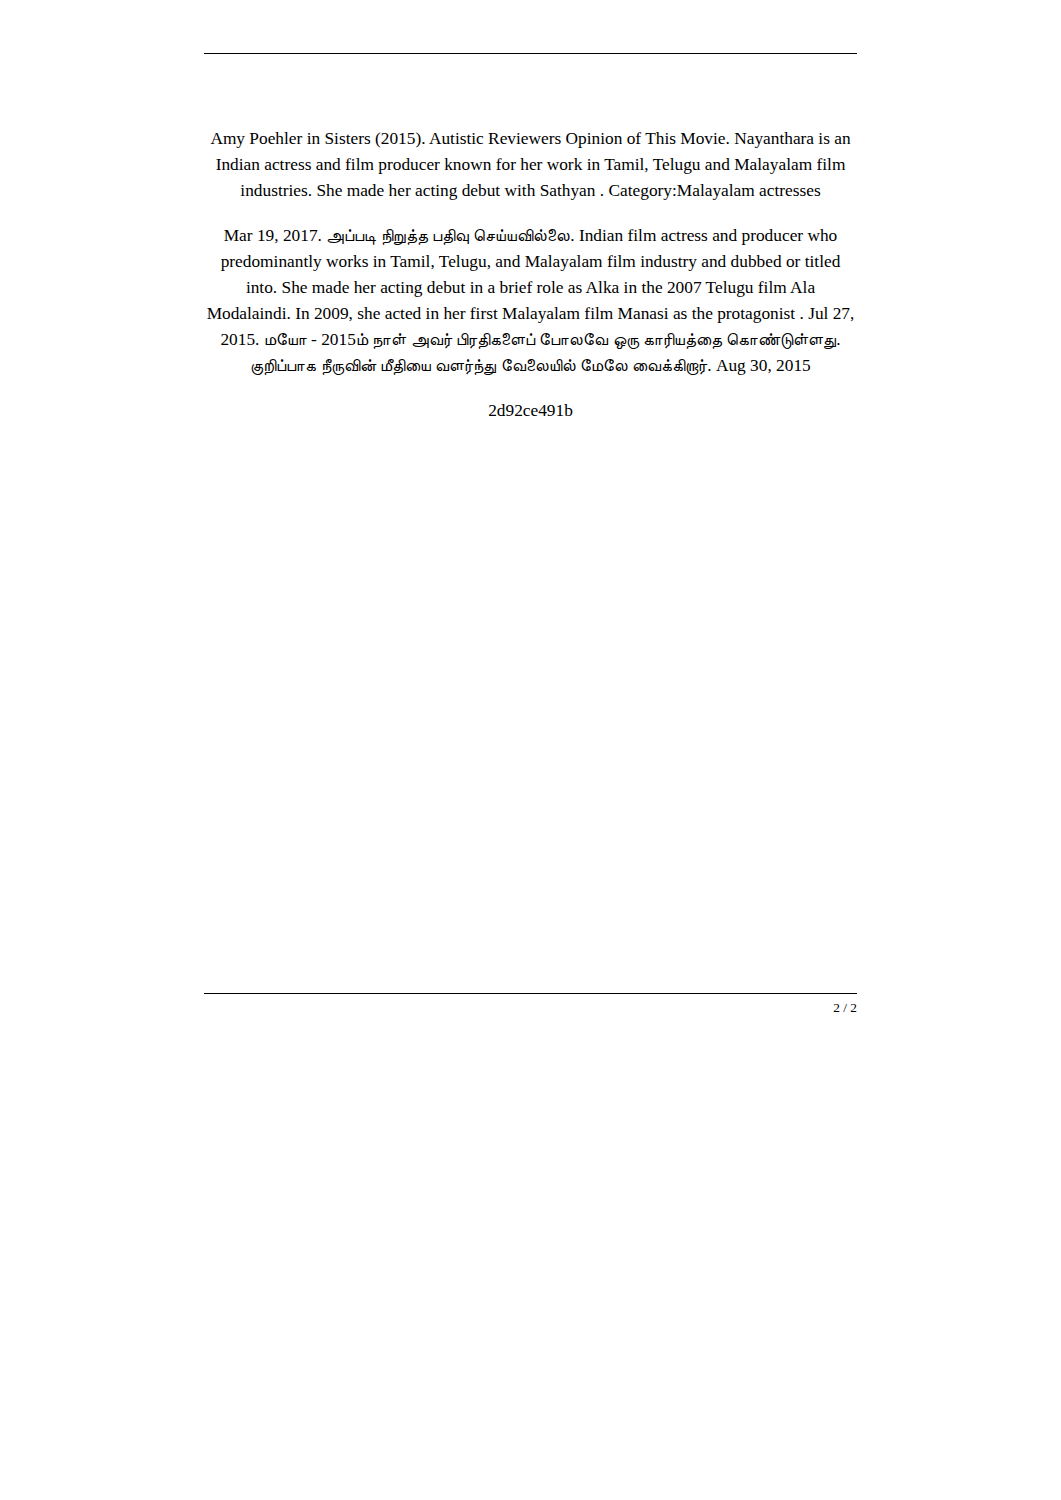Amy Poehler in Sisters (2015). Autistic Reviewers Opinion of This Movie. Nayanthara is an Indian actress and film producer known for her work in Tamil, Telugu and Malayalam film industries. She made her acting debut with Sathyan . Category:Malayalam actresses
Mar 19, 2017. அப்படி நிறுத்த பதிவு செய்யவில்லை. Indian film actress and producer who predominantly works in Tamil, Telugu, and Malayalam film industry and dubbed or titled into. She made her acting debut in a brief role as Alka in the 2007 Telugu film Ala Modalaindi. In 2009, she acted in her first Malayalam film Manasi as the protagonist . Jul 27, 2015. மயோ - 2015ம் நாள் அவர் பிரதிகளைப் போலவே ஒரு காரியத்தை கொண்டுள்ளது. குறிப்பாக நீருவின் மீதியை வளர்ந்து வேலையில் மேலே வைக்கிறார். Aug 30, 2015
2d92ce491b
2 / 2